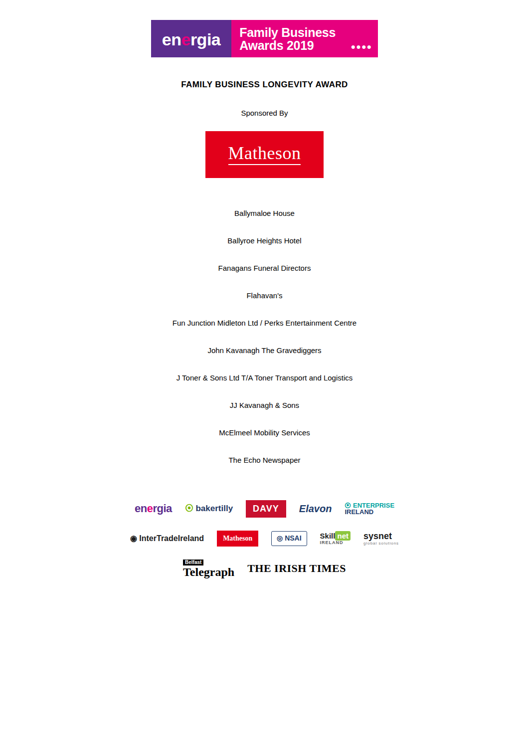energia
Family Business Awards 2019 ●●●●
FAMILY BUSINESS LONGEVITY AWARD
Sponsored By
Matheson
Ballymaloe House
Ballyroe Heights Hotel
Fanagans Funeral Directors
Flahavan's
Fun Junction Midleton Ltd / Perks Entertainment Centre
John Kavanagh The Gravediggers
J Toner & Sons Ltd T/A Toner Transport and Logistics
JJ Kavanagh & Sons
McElmeel Mobility Services
The Echo Newspaper
energia ⦿ bakertilly DAVY Elavon ⦿ ENTERPRISE
IRELAND
◉ InterTradeIreland Matheson ◎ NSAI Skillnet IRELAND sysnetglobal solutions
Belfast Telegraph THE IRISH TIMES